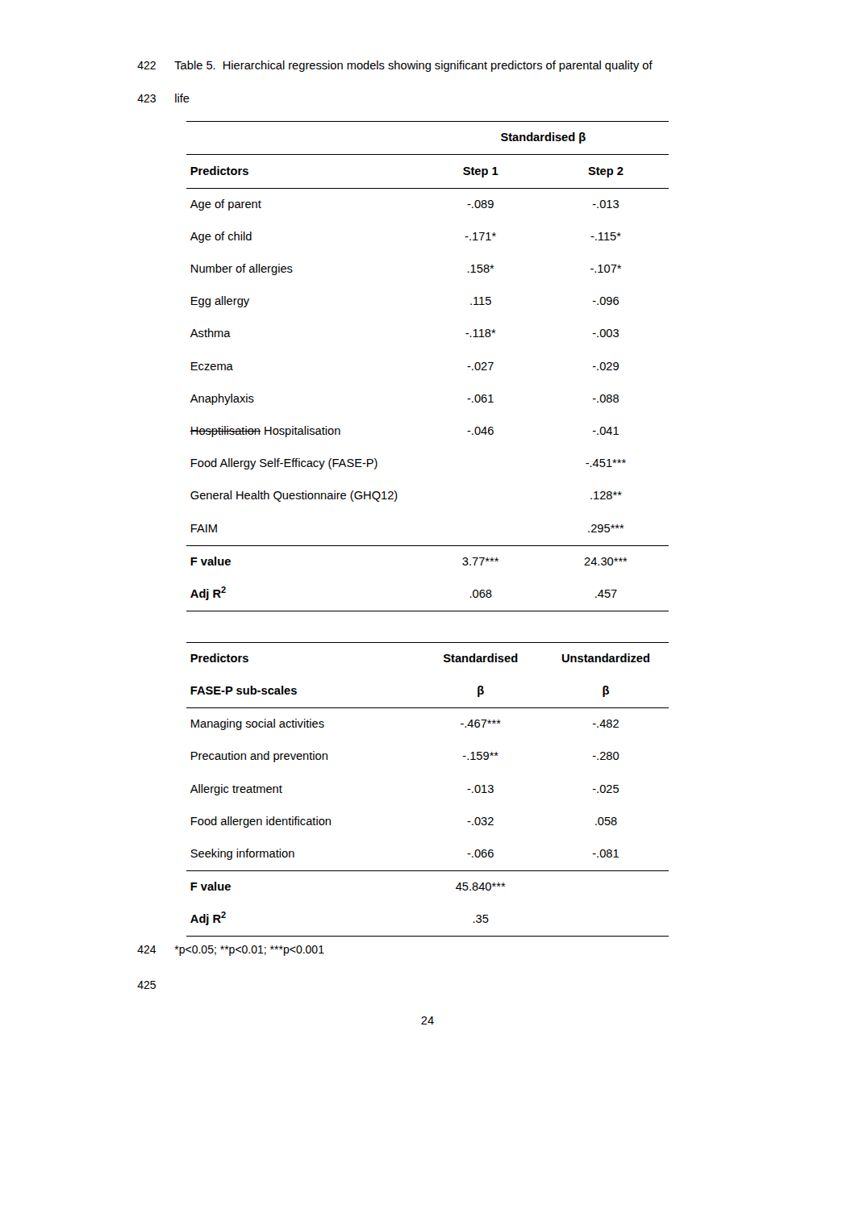422 Table 5. Hierarchical regression models showing significant predictors of parental quality of
423 life
| | Standardised β |
| --- | --- |
| Predictors | Step 1 | Step 2 |
| Age of parent | -.089 | -.013 |
| Age of child | -.171* | -.115* |
| Number of allergies | .158* | -.107* |
| Egg allergy | .115 | -.096 |
| Asthma | -.118* | -.003 |
| Eczema | -.027 | -.029 |
| Anaphylaxis | -.061 | -.088 |
| Hosptilisation Hospitalisation | -.046 | -.041 |
| Food Allergy Self-Efficacy (FASE-P) | | -.451*** |
| General Health Questionnaire (GHQ12) | | .128** |
| FAIM | | .295*** |
| F value | 3.77*** | 24.30*** |
| Adj R 2 | .068 | .457 |
| Predictors | Standardised | Unstandardized |
| --- | --- | --- |
| FASE-P sub-scales | β | β |
| Managing social activities | -.467*** | -.482 |
| Precaution and prevention | -.159** | -.280 |
| Allergic treatment | -.013 | -.025 |
| Food allergen identification | -.032 | .058 |
| Seeking information | -.066 | -.081 |
| F value | 45.840*** | |
| Adj R 2 | .35 | |
424 *p<0.05; **p<0.01; ***p<0.001
425
24